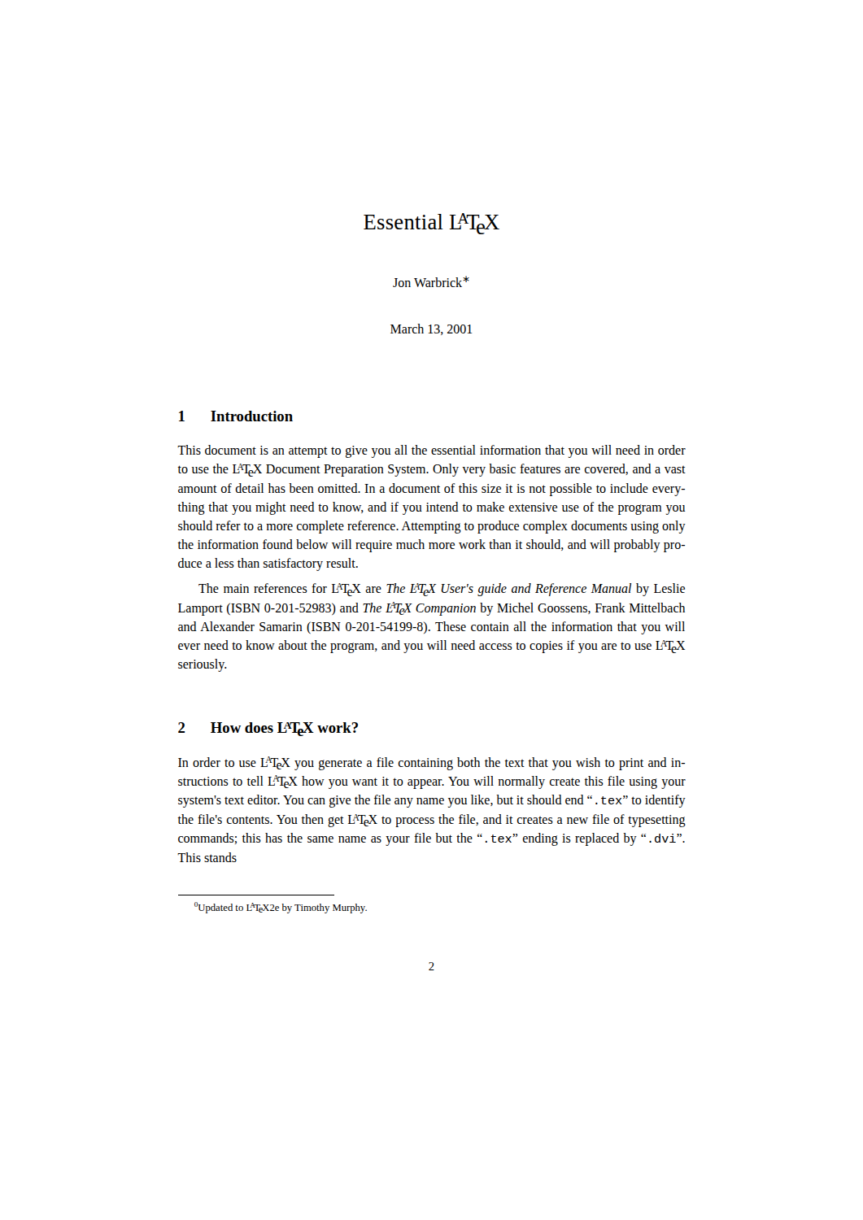Essential LaTe X
Jon Warbrick∗
March 13, 2001
1 Introduction
This document is an attempt to give you all the essential information that you will need in order to use the LaTe X Document Preparation System. Only very basic features are covered, and a vast amount of detail has been omitted. In a document of this size it is not possible to include everything that you might need to know, and if you intend to make extensive use of the program you should refer to a more complete reference. Attempting to produce complex documents using only the information found below will require much more work than it should, and will probably produce a less than satisfactory result.
The main references for LaTe X are The LaTe X User's guide and Reference Manual by Leslie Lamport (ISBN 0-201-52983) and The LaTe X Companion by Michel Goossens, Frank Mittelbach and Alexander Samarin (ISBN 0-201-54199-8). These contain all the information that you will ever need to know about the program, and you will need access to copies if you are to use LaTe X seriously.
2 How does LaTe X work?
In order to use LaTe X you generate a file containing both the text that you wish to print and instructions to tell LaTe X how you want it to appear. You will normally create this file using your system's text editor. You can give the file any name you like, but it should end “.tex” to identify the file's contents. You then get LaTe X to process the file, and it creates a new file of typesetting commands; this has the same name as your file but the “.tex” ending is replaced by “.dvi”. This stands
0Updated to LaTe X2e by Timothy Murphy.
2